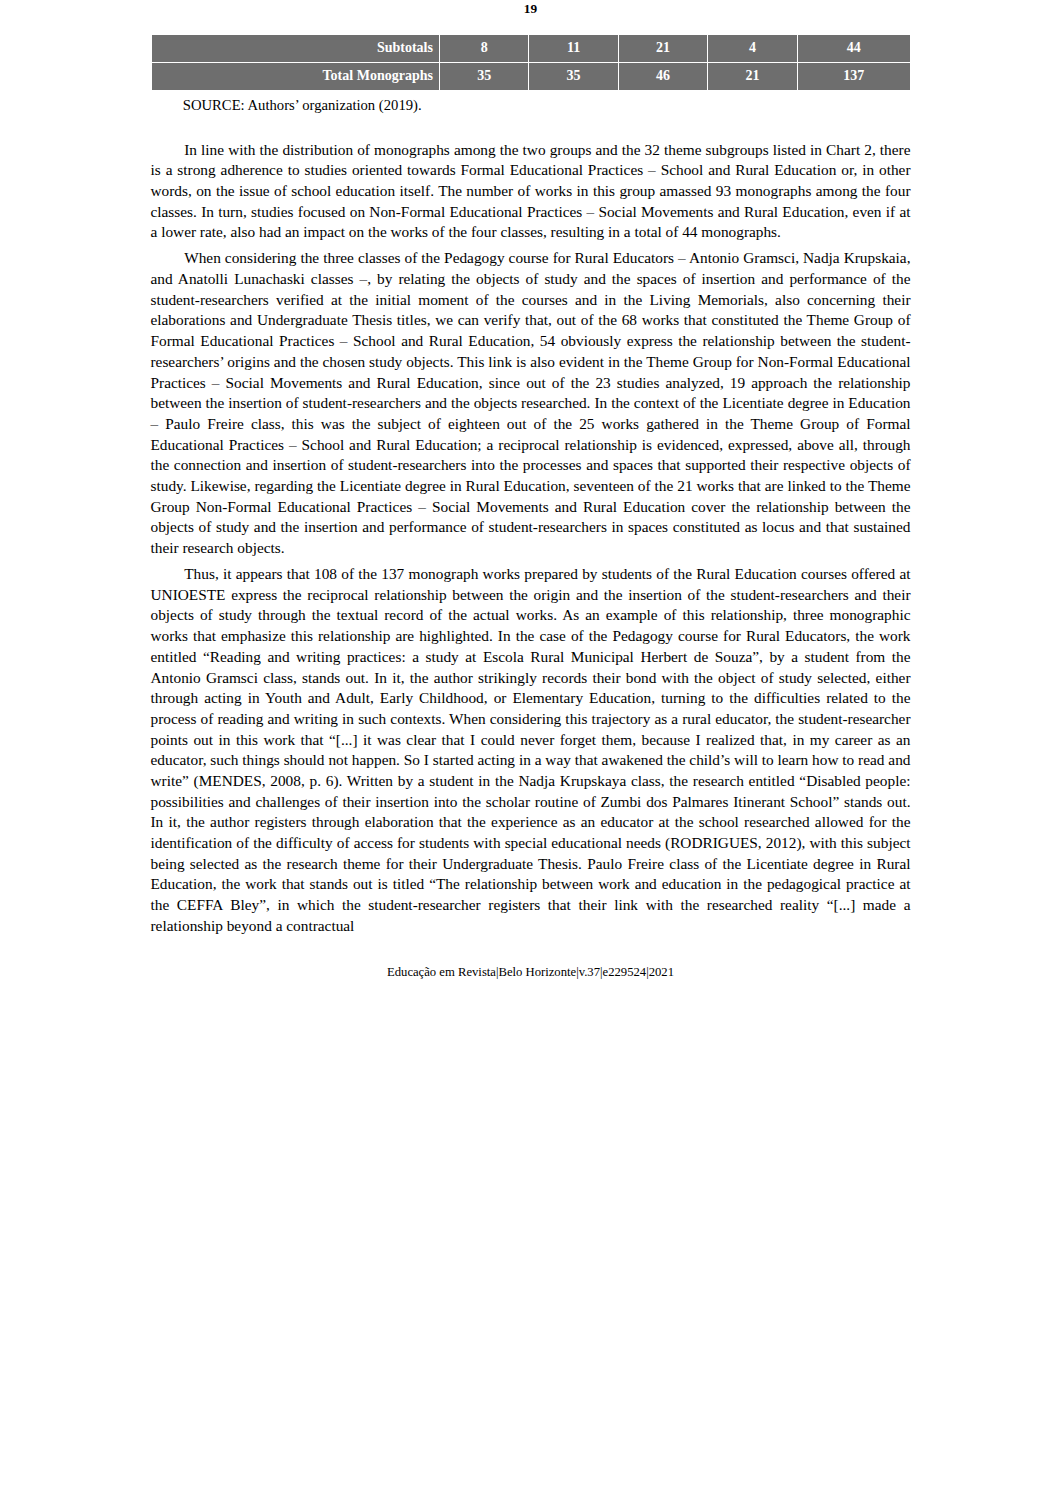19
| Subtotals | 8 | 11 | 21 | 4 | 44 |
| Total Monographs | 35 | 35 | 46 | 21 | 137 |
SOURCE: Authors’ organization (2019).
In line with the distribution of monographs among the two groups and the 32 theme subgroups listed in Chart 2, there is a strong adherence to studies oriented towards Formal Educational Practices – School and Rural Education or, in other words, on the issue of school education itself. The number of works in this group amassed 93 monographs among the four classes. In turn, studies focused on Non-Formal Educational Practices – Social Movements and Rural Education, even if at a lower rate, also had an impact on the works of the four classes, resulting in a total of 44 monographs.
When considering the three classes of the Pedagogy course for Rural Educators – Antonio Gramsci, Nadja Krupskaia, and Anatolli Lunachaski classes –, by relating the objects of study and the spaces of insertion and performance of the student-researchers verified at the initial moment of the courses and in the Living Memorials, also concerning their elaborations and Undergraduate Thesis titles, we can verify that, out of the 68 works that constituted the Theme Group of Formal Educational Practices – School and Rural Education, 54 obviously express the relationship between the student-researchers’ origins and the chosen study objects. This link is also evident in the Theme Group for Non-Formal Educational Practices – Social Movements and Rural Education, since out of the 23 studies analyzed, 19 approach the relationship between the insertion of student-researchers and the objects researched. In the context of the Licentiate degree in Education – Paulo Freire class, this was the subject of eighteen out of the 25 works gathered in the Theme Group of Formal Educational Practices – School and Rural Education; a reciprocal relationship is evidenced, expressed, above all, through the connection and insertion of student-researchers into the processes and spaces that supported their respective objects of study. Likewise, regarding the Licentiate degree in Rural Education, seventeen of the 21 works that are linked to the Theme Group Non-Formal Educational Practices – Social Movements and Rural Education cover the relationship between the objects of study and the insertion and performance of student-researchers in spaces constituted as locus and that sustained their research objects.
Thus, it appears that 108 of the 137 monograph works prepared by students of the Rural Education courses offered at UNIOESTE express the reciprocal relationship between the origin and the insertion of the student-researchers and their objects of study through the textual record of the actual works. As an example of this relationship, three monographic works that emphasize this relationship are highlighted. In the case of the Pedagogy course for Rural Educators, the work entitled “Reading and writing practices: a study at Escola Rural Municipal Herbert de Souza”, by a student from the Antonio Gramsci class, stands out. In it, the author strikingly records their bond with the object of study selected, either through acting in Youth and Adult, Early Childhood, or Elementary Education, turning to the difficulties related to the process of reading and writing in such contexts. When considering this trajectory as a rural educator, the student-researcher points out in this work that “[...] it was clear that I could never forget them, because I realized that, in my career as an educator, such things should not happen. So I started acting in a way that awakened the child’s will to learn how to read and write” (MENDES, 2008, p. 6). Written by a student in the Nadja Krupskaya class, the research entitled “Disabled people: possibilities and challenges of their insertion into the scholar routine of Zumbi dos Palmares Itinerant School” stands out. In it, the author registers through elaboration that the experience as an educator at the school researched allowed for the identification of the difficulty of access for students with special educational needs (RODRIGUES, 2012), with this subject being selected as the research theme for their Undergraduate Thesis. Paulo Freire class of the Licentiate degree in Rural Education, the work that stands out is titled “The relationship between work and education in the pedagogical practice at the CEFFA Bley”, in which the student-researcher registers that their link with the researched reality “[...] made a relationship beyond a contractual
Educação em Revista|Belo Horizonte|v.37|e229524|2021